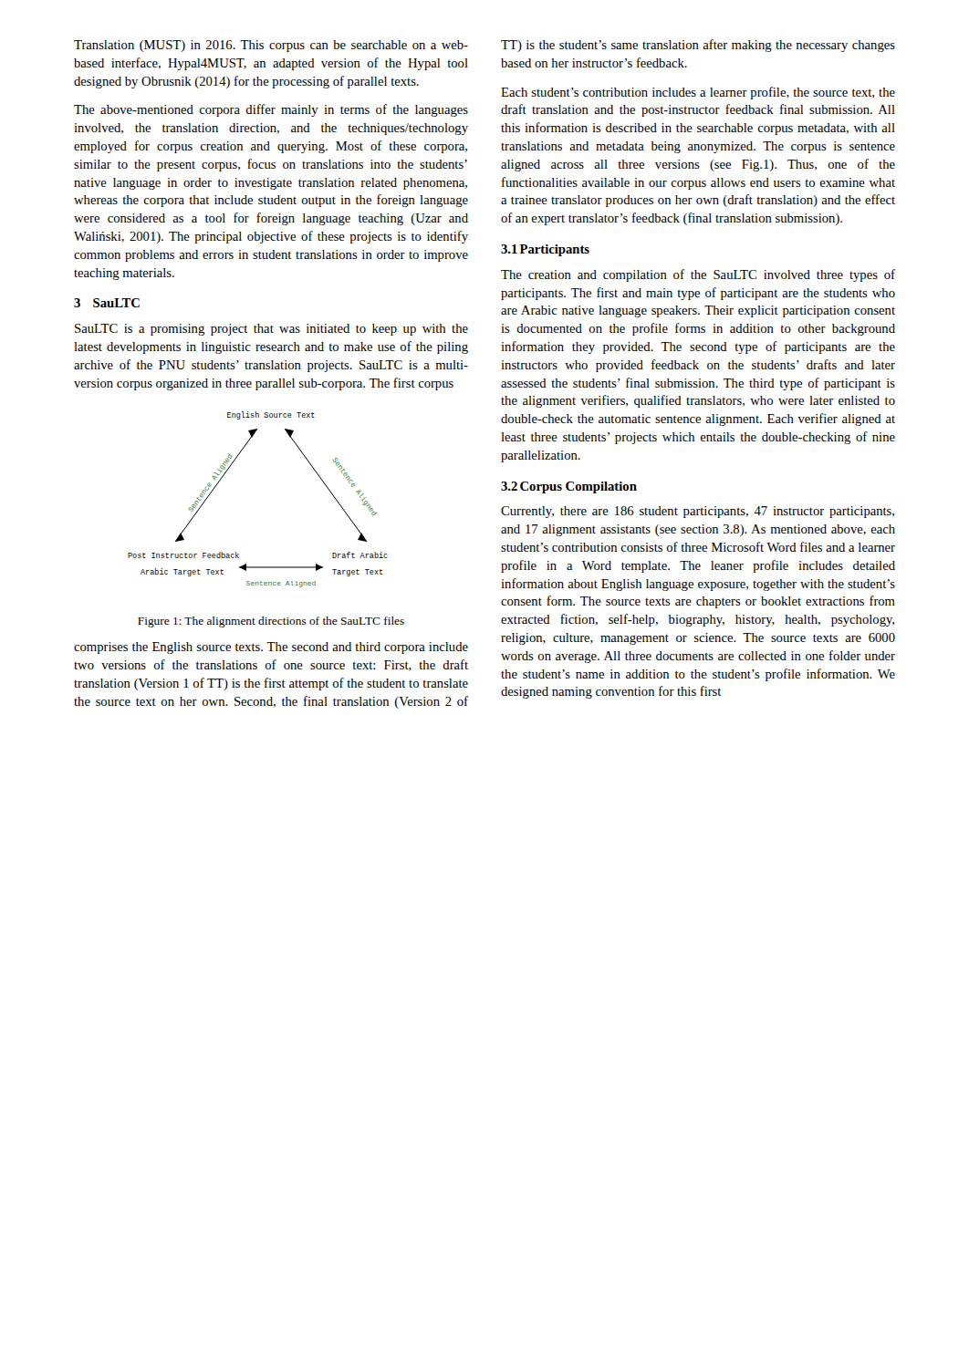Translation (MUST) in 2016. This corpus can be searchable on a web-based interface, Hypal4MUST, an adapted version of the Hypal tool designed by Obrusnik (2014) for the processing of parallel texts.
The above-mentioned corpora differ mainly in terms of the languages involved, the translation direction, and the techniques/technology employed for corpus creation and querying. Most of these corpora, similar to the present corpus, focus on translations into the students’ native language in order to investigate translation related phenomena, whereas the corpora that include student output in the foreign language were considered as a tool for foreign language teaching (Uzar and Waliński, 2001). The principal objective of these projects is to identify common problems and errors in student translations in order to improve teaching materials.
3 SauLTC
SauLTC is a promising project that was initiated to keep up with the latest developments in linguistic research and to make use of the piling archive of the PNU students’ translation projects. SauLTC is a multi-version corpus organized in three parallel sub-corpora. The first corpus
English Source Text Sentence Aligned Sentence Aligned Post Instructor Feedback Arabic Target Text Draft Arabic Target Text Sentence Aligned
Figure 1: The alignment directions of the SauLTC files
comprises the English source texts. The second and third corpora include two versions of the translations of one source text: First, the draft translation (Version 1 of TT) is the first attempt of the student to translate the source text on her own. Second, the final translation (Version 2 of TT) is the student’s same translation after making the necessary changes based on her instructor’s feedback.
Each student’s contribution includes a learner profile, the source text, the draft translation and the post-instructor feedback final submission. All this information is described in the searchable corpus metadata, with all translations and metadata being anonymized. The corpus is sentence aligned across all three versions (see Fig.1). Thus, one of the functionalities available in our corpus allows end users to examine what a trainee translator produces on her own (draft translation) and the effect of an expert translator’s feedback (final translation submission).
3.1 Participants
The creation and compilation of the SauLTC involved three types of participants. The first and main type of participant are the students who are Arabic native language speakers. Their explicit participation consent is documented on the profile forms in addition to other background information they provided. The second type of participants are the instructors who provided feedback on the students’ drafts and later assessed the students’ final submission. The third type of participant is the alignment verifiers, qualified translators, who were later enlisted to double-check the automatic sentence alignment. Each verifier aligned at least three students’ projects which entails the double-checking of nine parallelization.
3.2 Corpus Compilation
Currently, there are 186 student participants, 47 instructor participants, and 17 alignment assistants (see section 3.8). As mentioned above, each student’s contribution consists of three Microsoft Word files and a learner profile in a Word template. The leaner profile includes detailed information about English language exposure, together with the student’s consent form. The source texts are chapters or booklet extractions from extracted fiction, self-help, biography, history, health, psychology, religion, culture, management or science. The source texts are 6000 words on average. All three documents are collected in one folder under the student’s name in addition to the student’s profile information. We designed naming convention for this first